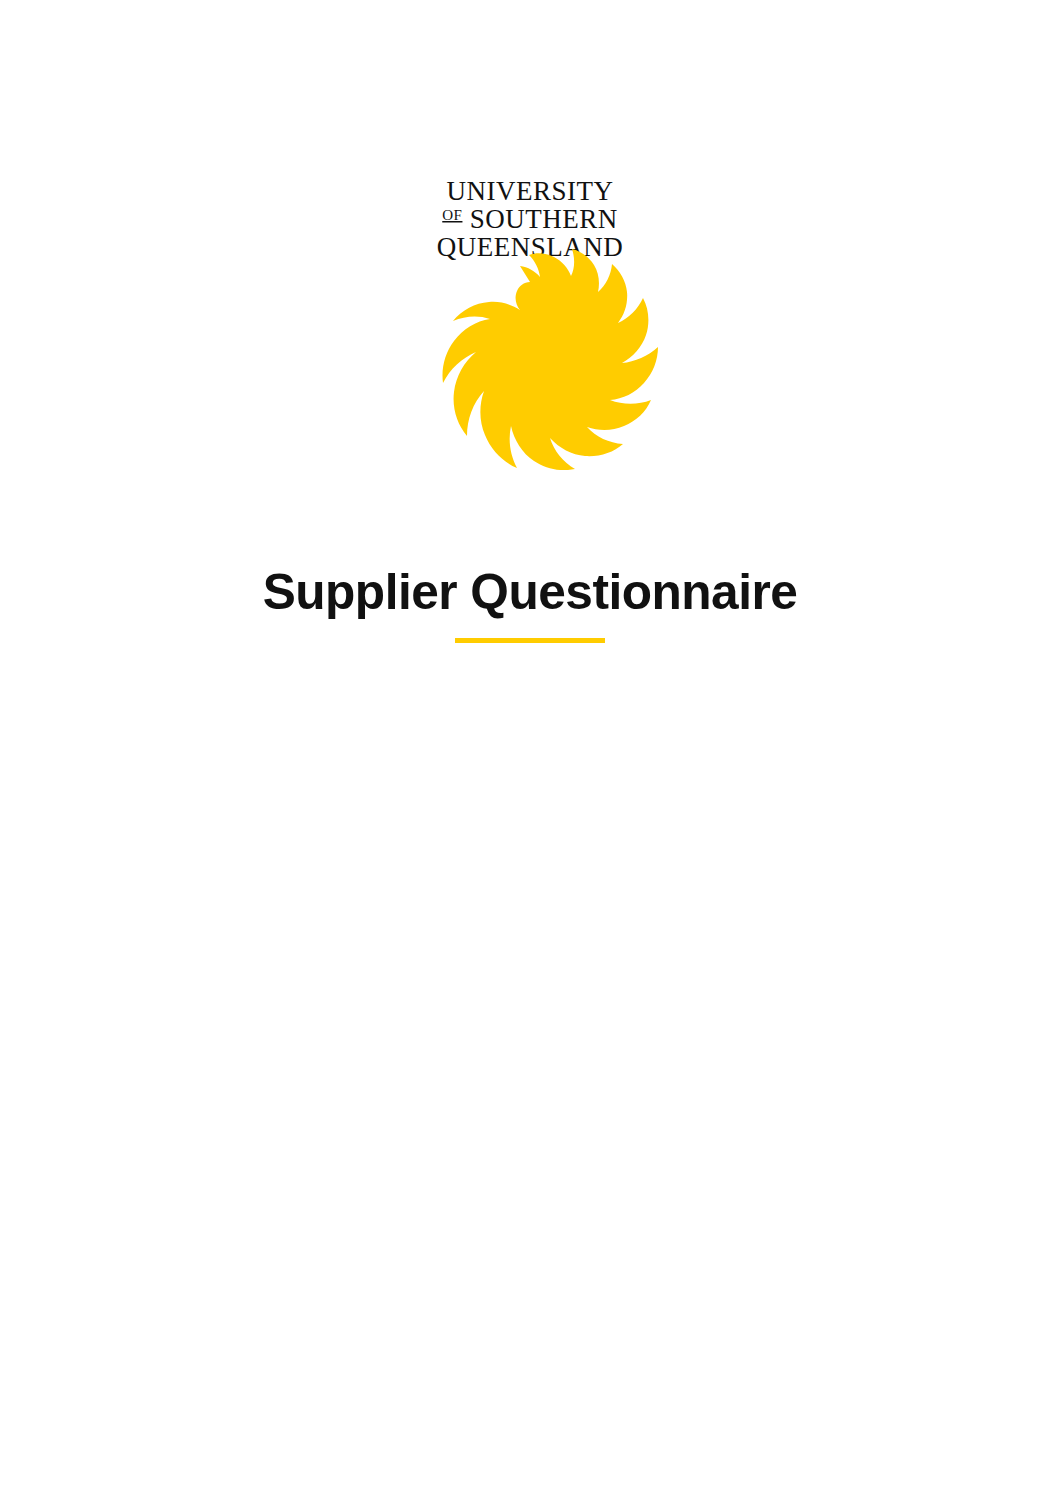UNIVERSITY OF SOUTHERN QUEENSLAND
Supplier Questionnaire